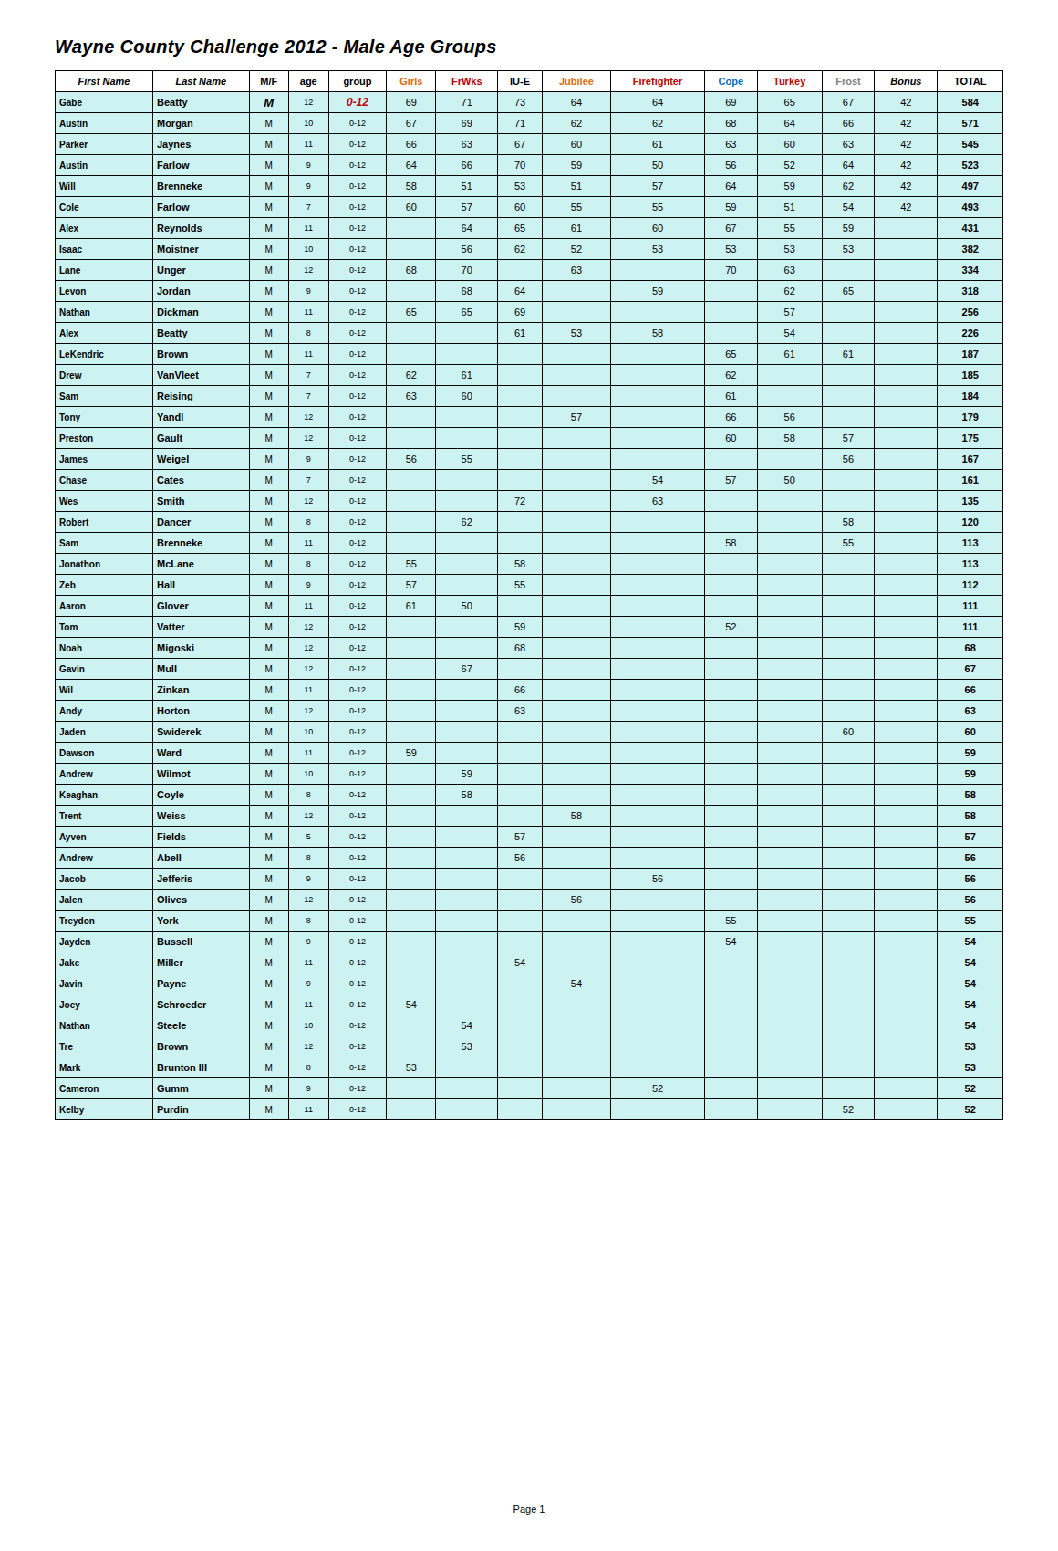Wayne County Challenge 2012 - Male Age Groups
| First Name | Last Name | M/F | age | group | Girls | FrWks | IU-E | Jubilee | Firefighter | Cope | Turkey | Frost | Bonus | TOTAL |
| --- | --- | --- | --- | --- | --- | --- | --- | --- | --- | --- | --- | --- | --- | --- |
| Gabe | Beatty | M | 12 | 0-12 | 69 | 71 | 73 | 64 | 64 | 69 | 65 | 67 | 42 | 584 |
| Austin | Morgan | M | 10 | 0-12 | 67 | 69 | 71 | 62 | 62 | 68 | 64 | 66 | 42 | 571 |
| Parker | Jaynes | M | 11 | 0-12 | 66 | 63 | 67 | 60 | 61 | 63 | 60 | 63 | 42 | 545 |
| Austin | Farlow | M | 9 | 0-12 | 64 | 66 | 70 | 59 | 50 | 56 | 52 | 64 | 42 | 523 |
| Will | Brenneke | M | 9 | 0-12 | 58 | 51 | 53 | 51 | 57 | 64 | 59 | 62 | 42 | 497 |
| Cole | Farlow | M | 7 | 0-12 | 60 | 57 | 60 | 55 | 55 | 59 | 51 | 54 | 42 | 493 |
| Alex | Reynolds | M | 11 | 0-12 | | 64 | 65 | 61 | 60 | 67 | 55 | 59 | | 431 |
| Isaac | Moistner | M | 10 | 0-12 | | 56 | 62 | 52 | 53 | 53 | 53 | 53 | | 382 |
| Lane | Unger | M | 12 | 0-12 | 68 | 70 | | 63 | | 70 | 63 | | | 334 |
| Levon | Jordan | M | 9 | 0-12 | | 68 | 64 | | 59 | | 62 | 65 | | 318 |
| Nathan | Dickman | M | 11 | 0-12 | 65 | 65 | 69 | | | | 57 | | | 256 |
| Alex | Beatty | M | 8 | 0-12 | | | 61 | 53 | 58 | | 54 | | | 226 |
| LeKendric | Brown | M | 11 | 0-12 | | | | | | 65 | 61 | 61 | | 187 |
| Drew | VanVleet | M | 7 | 0-12 | 62 | 61 | | | | 62 | | | | 185 |
| Sam | Reising | M | 7 | 0-12 | 63 | 60 | | | | 61 | | | | 184 |
| Tony | Yandl | M | 12 | 0-12 | | | | 57 | | 66 | 56 | | | 179 |
| Preston | Gault | M | 12 | 0-12 | | | | | | 60 | 58 | 57 | | 175 |
| James | Weigel | M | 9 | 0-12 | 56 | 55 | | | | | | 56 | | 167 |
| Chase | Cates | M | 7 | 0-12 | | | | | 54 | 57 | 50 | | | 161 |
| Wes | Smith | M | 12 | 0-12 | | | 72 | | 63 | | | | | 135 |
| Robert | Dancer | M | 8 | 0-12 | | 62 | | | | | | 58 | | 120 |
| Sam | Brenneke | M | 11 | 0-12 | | | | | | 58 | | 55 | | 113 |
| Jonathon | McLane | M | 8 | 0-12 | 55 | | 58 | | | | | | | 113 |
| Zeb | Hall | M | 9 | 0-12 | 57 | | 55 | | | | | | | 112 |
| Aaron | Glover | M | 11 | 0-12 | 61 | 50 | | | | | | | | 111 |
| Tom | Vatter | M | 12 | 0-12 | | | 59 | | | 52 | | | | 111 |
| Noah | Migoski | M | 12 | 0-12 | | | 68 | | | | | | | 68 |
| Gavin | Mull | M | 12 | 0-12 | | 67 | | | | | | | | 67 |
| Wil | Zinkan | M | 11 | 0-12 | | | 66 | | | | | | | 66 |
| Andy | Horton | M | 12 | 0-12 | | | 63 | | | | | | | 63 |
| Jaden | Swiderek | M | 10 | 0-12 | | | | | | | | 60 | | 60 |
| Dawson | Ward | M | 11 | 0-12 | 59 | | | | | | | | | 59 |
| Andrew | Wilmot | M | 10 | 0-12 | | 59 | | | | | | | | 59 |
| Keaghan | Coyle | M | 8 | 0-12 | | 58 | | | | | | | | 58 |
| Trent | Weiss | M | 12 | 0-12 | | | | 58 | | | | | | 58 |
| Ayven | Fields | M | 5 | 0-12 | | | 57 | | | | | | | 57 |
| Andrew | Abell | M | 8 | 0-12 | | | 56 | | | | | | | 56 |
| Jacob | Jefferis | M | 9 | 0-12 | | | | | 56 | | | | | 56 |
| Jalen | Olives | M | 12 | 0-12 | | | | 56 | | | | | | 56 |
| Treydon | York | M | 8 | 0-12 | | | | | | 55 | | | | 55 |
| Jayden | Bussell | M | 9 | 0-12 | | | | | | 54 | | | | 54 |
| Jake | Miller | M | 11 | 0-12 | | | 54 | | | | | | | 54 |
| Javin | Payne | M | 9 | 0-12 | | | | 54 | | | | | | 54 |
| Joey | Schroeder | M | 11 | 0-12 | 54 | | | | | | | | | 54 |
| Nathan | Steele | M | 10 | 0-12 | | 54 | | | | | | | | 54 |
| Tre | Brown | M | 12 | 0-12 | | 53 | | | | | | | | 53 |
| Mark | Brunton III | M | 8 | 0-12 | 53 | | | | | | | | | 53 |
| Cameron | Gumm | M | 9 | 0-12 | | | | | 52 | | | | | 52 |
| Kelby | Purdin | M | 11 | 0-12 | | | | | | | | 52 | | 52 |
Page 1